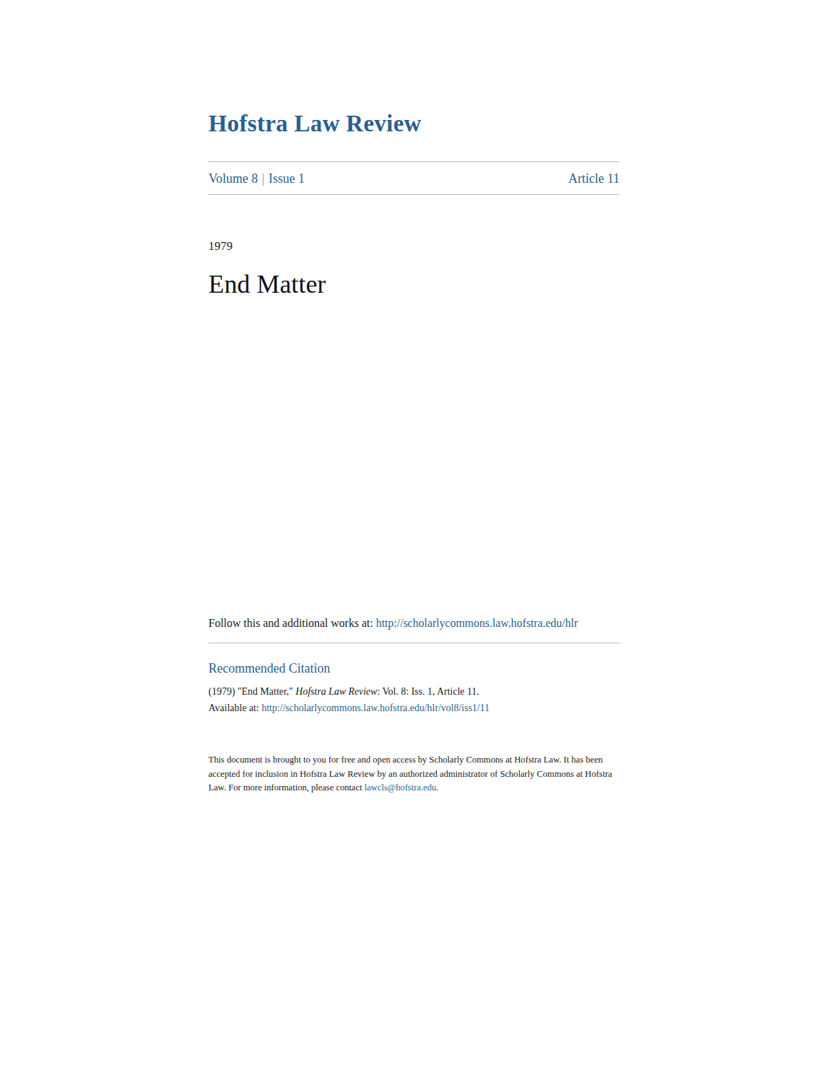Hofstra Law Review
Volume 8|Issue 1
Article 11
1979
End Matter
Follow this and additional works at: http://scholarlycommons.law.hofstra.edu/hlr
Recommended Citation
(1979) "End Matter," Hofstra Law Review: Vol. 8: Iss. 1, Article 11.
Available at: http://scholarlycommons.law.hofstra.edu/hlr/vol8/iss1/11
This document is brought to you for free and open access by Scholarly Commons at Hofstra Law. It has been accepted for inclusion in Hofstra Law Review by an authorized administrator of Scholarly Commons at Hofstra Law. For more information, please contact lawcls@hofstra.edu.